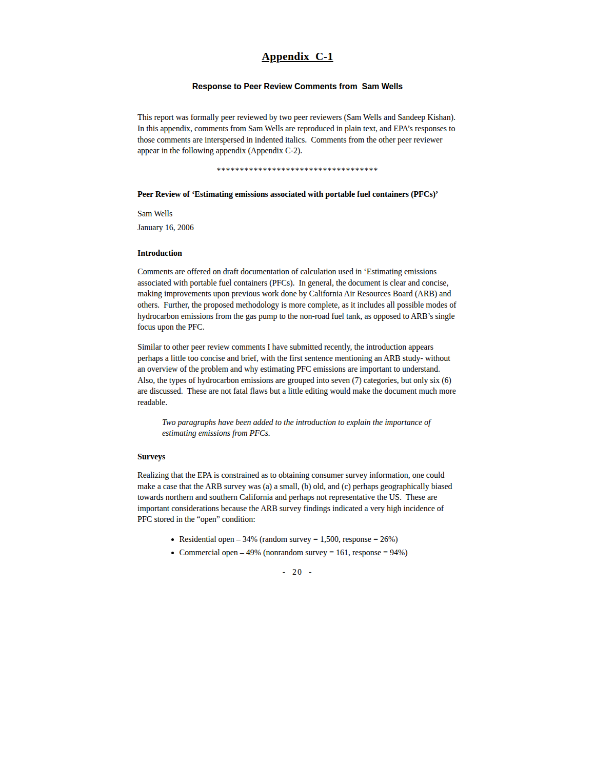Appendix C-1
Response to Peer Review Comments from Sam Wells
This report was formally peer reviewed by two peer reviewers (Sam Wells and Sandeep Kishan). In this appendix, comments from Sam Wells are reproduced in plain text, and EPA’s responses to those comments are interspersed in indented italics. Comments from the other peer reviewer appear in the following appendix (Appendix C-2).
***********************************
Peer Review of ‘Estimating emissions associated with portable fuel containers (PFCs)’
Sam Wells
January 16, 2006
Introduction
Comments are offered on draft documentation of calculation used in ‘Estimating emissions associated with portable fuel containers (PFCs). In general, the document is clear and concise, making improvements upon previous work done by California Air Resources Board (ARB) and others. Further, the proposed methodology is more complete, as it includes all possible modes of hydrocarbon emissions from the gas pump to the non-road fuel tank, as opposed to ARB’s single focus upon the PFC.
Similar to other peer review comments I have submitted recently, the introduction appears perhaps a little too concise and brief, with the first sentence mentioning an ARB study- without an overview of the problem and why estimating PFC emissions are important to understand. Also, the types of hydrocarbon emissions are grouped into seven (7) categories, but only six (6) are discussed. These are not fatal flaws but a little editing would make the document much more readable.
Two paragraphs have been added to the introduction to explain the importance of estimating emissions from PFCs.
Surveys
Realizing that the EPA is constrained as to obtaining consumer survey information, one could make a case that the ARB survey was (a) a small, (b) old, and (c) perhaps geographically biased towards northern and southern California and perhaps not representative the US. These are important considerations because the ARB survey findings indicated a very high incidence of PFC stored in the “open” condition:
Residential open – 34% (random survey = 1,500, response = 26%)
Commercial open – 49% (nonrandom survey = 161, response = 94%)
- 20 -